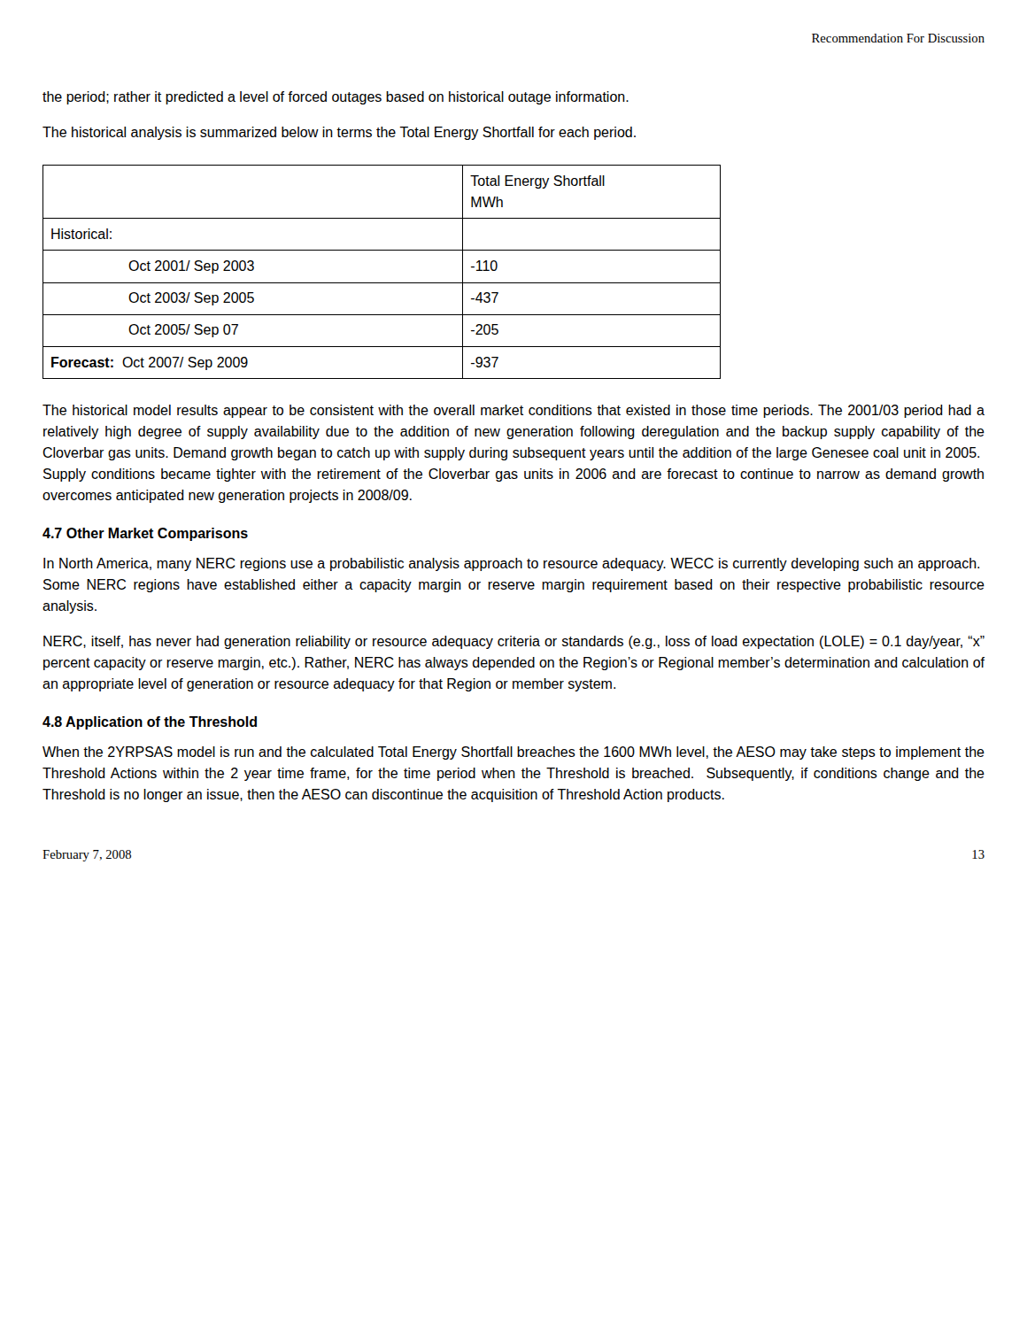Recommendation For Discussion
the period; rather it predicted a level of forced outages based on historical outage information.
The historical analysis is summarized below in terms the Total Energy Shortfall for each period.
| | Total Energy Shortfall MWh |
| Historical: | |
| Oct 2001/ Sep 2003 | -110 |
| Oct 2003/ Sep 2005 | -437 |
| Oct 2005/ Sep 07 | -205 |
| Forecast: Oct 2007/ Sep 2009 | -937 |
The historical model results appear to be consistent with the overall market conditions that existed in those time periods. The 2001/03 period had a relatively high degree of supply availability due to the addition of new generation following deregulation and the backup supply capability of the Cloverbar gas units. Demand growth began to catch up with supply during subsequent years until the addition of the large Genesee coal unit in 2005. Supply conditions became tighter with the retirement of the Cloverbar gas units in 2006 and are forecast to continue to narrow as demand growth overcomes anticipated new generation projects in 2008/09.
4.7 Other Market Comparisons
In North America, many NERC regions use a probabilistic analysis approach to resource adequacy. WECC is currently developing such an approach. Some NERC regions have established either a capacity margin or reserve margin requirement based on their respective probabilistic resource analysis.
NERC, itself, has never had generation reliability or resource adequacy criteria or standards (e.g., loss of load expectation (LOLE) = 0.1 day/year, “x” percent capacity or reserve margin, etc.). Rather, NERC has always depended on the Region’s or Regional member’s determination and calculation of an appropriate level of generation or resource adequacy for that Region or member system.
4.8 Application of the Threshold
When the 2YRPSAS model is run and the calculated Total Energy Shortfall breaches the 1600 MWh level, the AESO may take steps to implement the Threshold Actions within the 2 year time frame, for the time period when the Threshold is breached. Subsequently, if conditions change and the Threshold is no longer an issue, then the AESO can discontinue the acquisition of Threshold Action products.
February 7, 2008 13